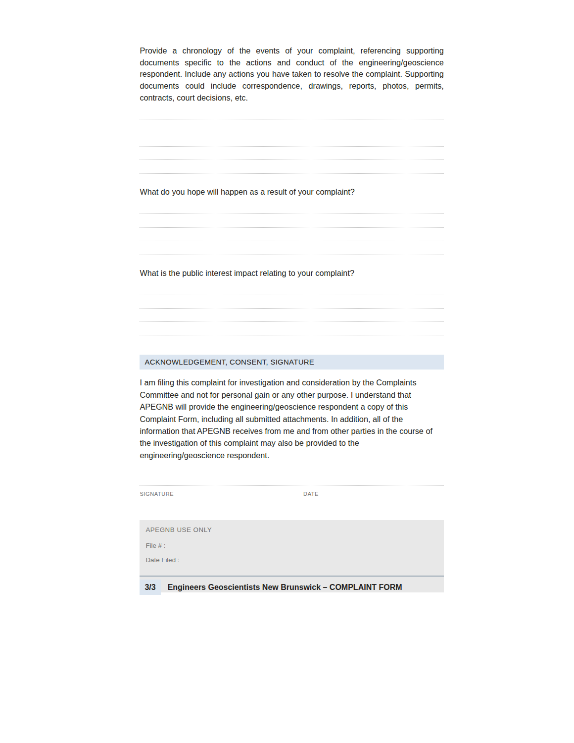Provide a chronology of the events of your complaint, referencing supporting documents specific to the actions and conduct of the engineering/geoscience respondent. Include any actions you have taken to resolve the complaint. Supporting documents could include correspondence, drawings, reports, photos, permits, contracts, court decisions, etc.
What do you hope will happen as a result of your complaint?
What is the public interest impact relating to your complaint?
ACKNOWLEDGEMENT, CONSENT, SIGNATURE
I am filing this complaint for investigation and consideration by the Complaints Committee and not for personal gain or any other purpose. I understand that APEGNB will provide the engineering/geoscience respondent a copy of this Complaint Form, including all submitted attachments. In addition, all of the information that APEGNB receives from me and from other parties in the course of the investigation of this complaint may also be provided to the engineering/geoscience respondent.
SIGNATURE
DATE
APEGNB USE ONLY
File # :
Date Filed :
3/3 Engineers Geoscientists New Brunswick – COMPLAINT FORM